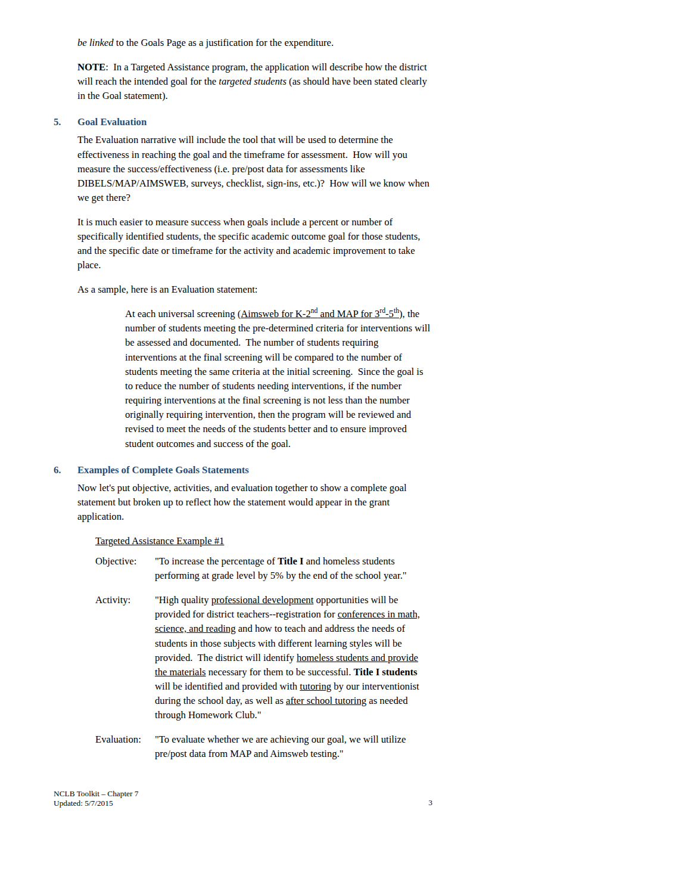be linked to the Goals Page as a justification for the expenditure.
NOTE: In a Targeted Assistance program, the application will describe how the district will reach the intended goal for the targeted students (as should have been stated clearly in the Goal statement).
5.
Goal Evaluation
The Evaluation narrative will include the tool that will be used to determine the effectiveness in reaching the goal and the timeframe for assessment. How will you measure the success/effectiveness (i.e. pre/post data for assessments like DIBELS/MAP/AIMSWEB, surveys, checklist, sign-ins, etc.)? How will we know when we get there?
It is much easier to measure success when goals include a percent or number of specifically identified students, the specific academic outcome goal for those students, and the specific date or timeframe for the activity and academic improvement to take place.
As a sample, here is an Evaluation statement:
At each universal screening (Aimsweb for K-2nd and MAP for 3rd-5th), the number of students meeting the pre-determined criteria for interventions will be assessed and documented. The number of students requiring interventions at the final screening will be compared to the number of students meeting the same criteria at the initial screening. Since the goal is to reduce the number of students needing interventions, if the number requiring interventions at the final screening is not less than the number originally requiring intervention, then the program will be reviewed and revised to meet the needs of the students better and to ensure improved student outcomes and success of the goal.
6.
Examples of Complete Goals Statements
Now let's put objective, activities, and evaluation together to show a complete goal statement but broken up to reflect how the statement would appear in the grant application.
Targeted Assistance Example #1
Objective:
"To increase the percentage of Title I and homeless students performing at grade level by 5% by the end of the school year."
Activity:
"High quality professional development opportunities will be provided for district teachers--registration for conferences in math, science, and reading and how to teach and address the needs of students in those subjects with different learning styles will be provided. The district will identify homeless students and provide the materials necessary for them to be successful. Title I students will be identified and provided with tutoring by our interventionist during the school day, as well as after school tutoring as needed through Homework Club."
Evaluation:
"To evaluate whether we are achieving our goal, we will utilize pre/post data from MAP and Aimsweb testing."
NCLB Toolkit – Chapter 7
Updated: 5/7/2015
3